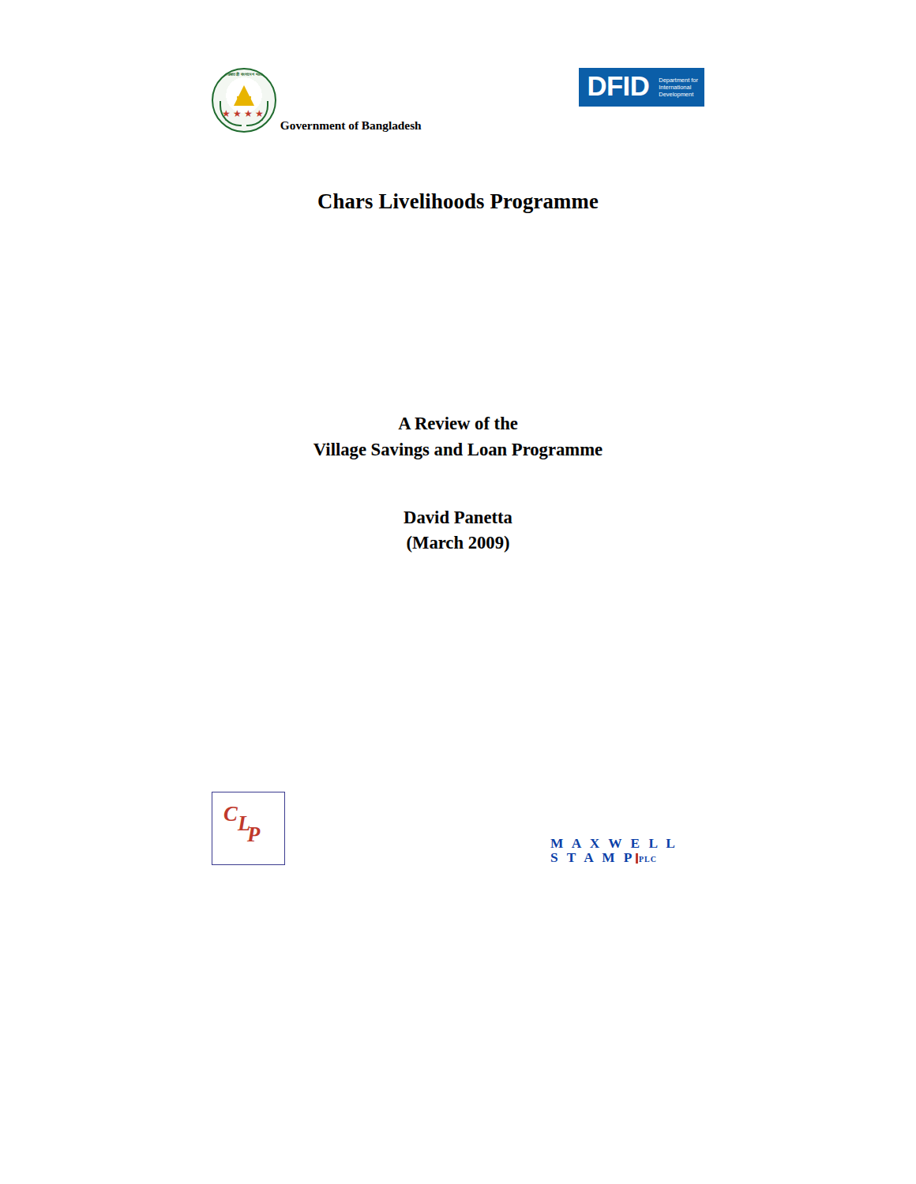গণপ্রজাতন্ত্রী বাংলাদেশ সরকার
★★★★
Government of Bangladesh
DFID
Department for
International
Development
Chars Livelihoods Programme
A Review of the
Village Savings and Loan Programme
David Panetta
(March 2009)
C L P
M A X W E L L
S T A M P PLC